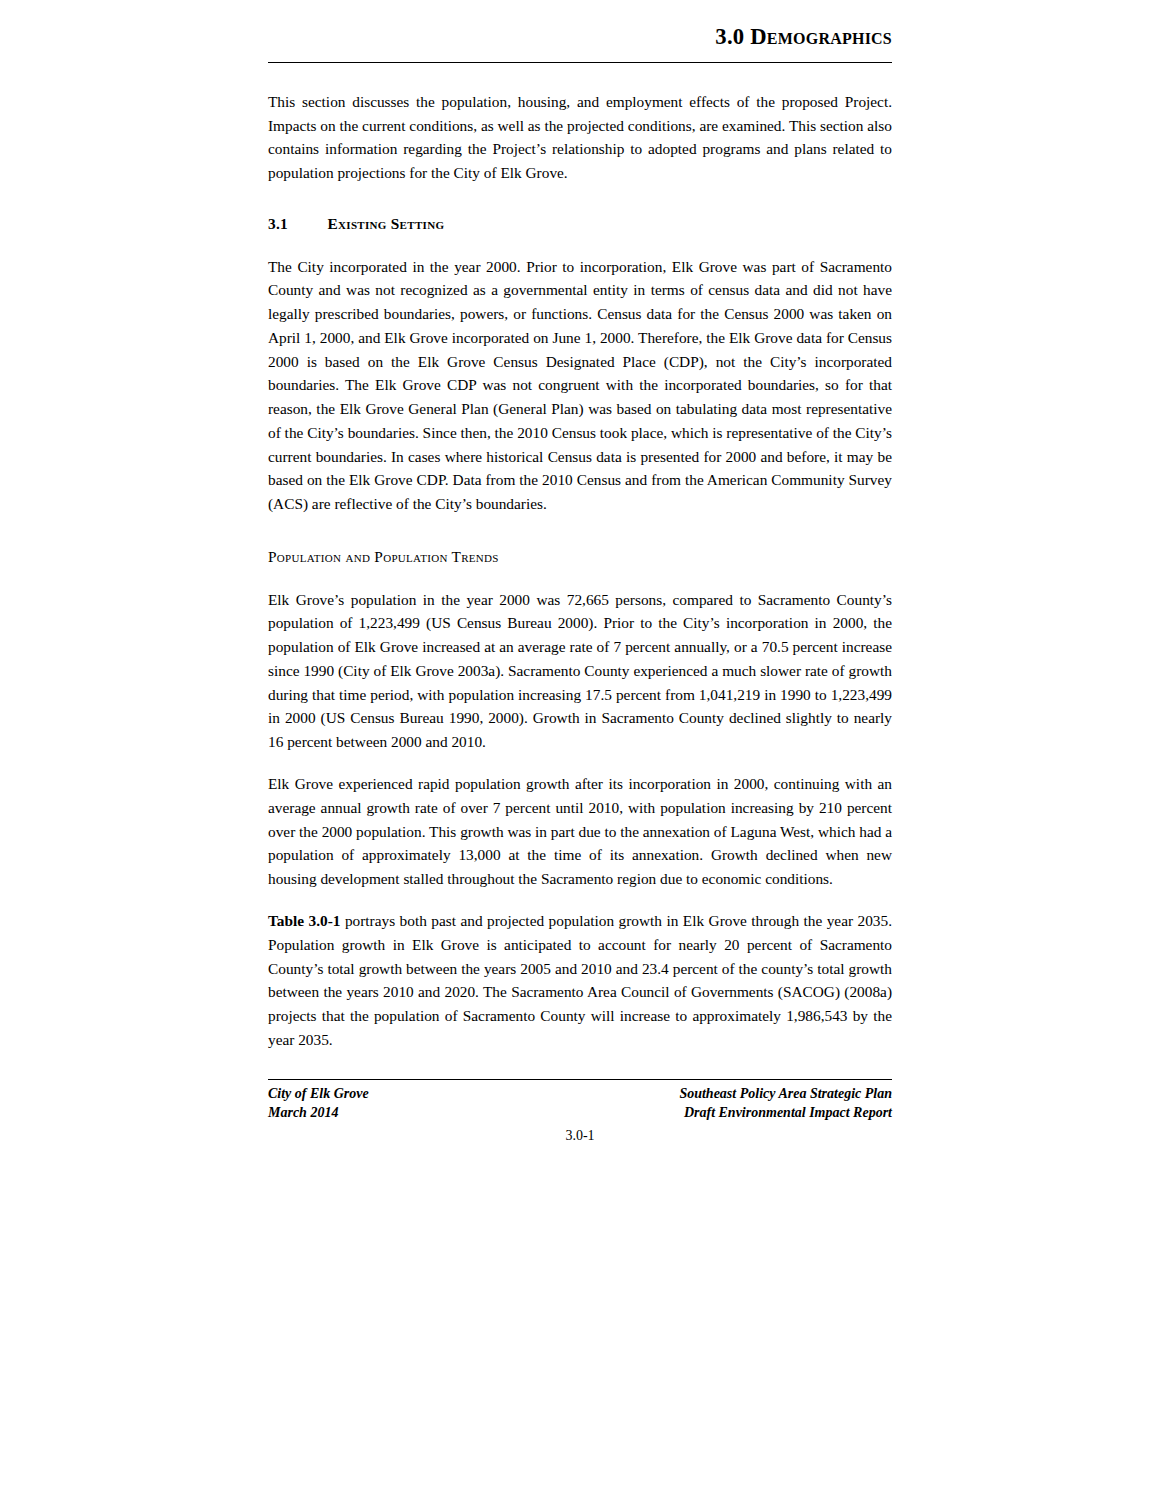3.0 Demographics
This section discusses the population, housing, and employment effects of the proposed Project. Impacts on the current conditions, as well as the projected conditions, are examined. This section also contains information regarding the Project’s relationship to adopted programs and plans related to population projections for the City of Elk Grove.
3.1 Existing Setting
The City incorporated in the year 2000. Prior to incorporation, Elk Grove was part of Sacramento County and was not recognized as a governmental entity in terms of census data and did not have legally prescribed boundaries, powers, or functions. Census data for the Census 2000 was taken on April 1, 2000, and Elk Grove incorporated on June 1, 2000. Therefore, the Elk Grove data for Census 2000 is based on the Elk Grove Census Designated Place (CDP), not the City’s incorporated boundaries. The Elk Grove CDP was not congruent with the incorporated boundaries, so for that reason, the Elk Grove General Plan (General Plan) was based on tabulating data most representative of the City’s boundaries. Since then, the 2010 Census took place, which is representative of the City’s current boundaries. In cases where historical Census data is presented for 2000 and before, it may be based on the Elk Grove CDP. Data from the 2010 Census and from the American Community Survey (ACS) are reflective of the City’s boundaries.
Population and Population Trends
Elk Grove’s population in the year 2000 was 72,665 persons, compared to Sacramento County’s population of 1,223,499 (US Census Bureau 2000). Prior to the City’s incorporation in 2000, the population of Elk Grove increased at an average rate of 7 percent annually, or a 70.5 percent increase since 1990 (City of Elk Grove 2003a). Sacramento County experienced a much slower rate of growth during that time period, with population increasing 17.5 percent from 1,041,219 in 1990 to 1,223,499 in 2000 (US Census Bureau 1990, 2000). Growth in Sacramento County declined slightly to nearly 16 percent between 2000 and 2010.
Elk Grove experienced rapid population growth after its incorporation in 2000, continuing with an average annual growth rate of over 7 percent until 2010, with population increasing by 210 percent over the 2000 population. This growth was in part due to the annexation of Laguna West, which had a population of approximately 13,000 at the time of its annexation. Growth declined when new housing development stalled throughout the Sacramento region due to economic conditions.
Table 3.0-1 portrays both past and projected population growth in Elk Grove through the year 2035. Population growth in Elk Grove is anticipated to account for nearly 20 percent of Sacramento County’s total growth between the years 2005 and 2010 and 23.4 percent of the county’s total growth between the years 2010 and 2020. The Sacramento Area Council of Governments (SACOG) (2008a) projects that the population of Sacramento County will increase to approximately 1,986,543 by the year 2035.
City of Elk Grove
March 2014
Southeast Policy Area Strategic Plan
Draft Environmental Impact Report
3.0-1